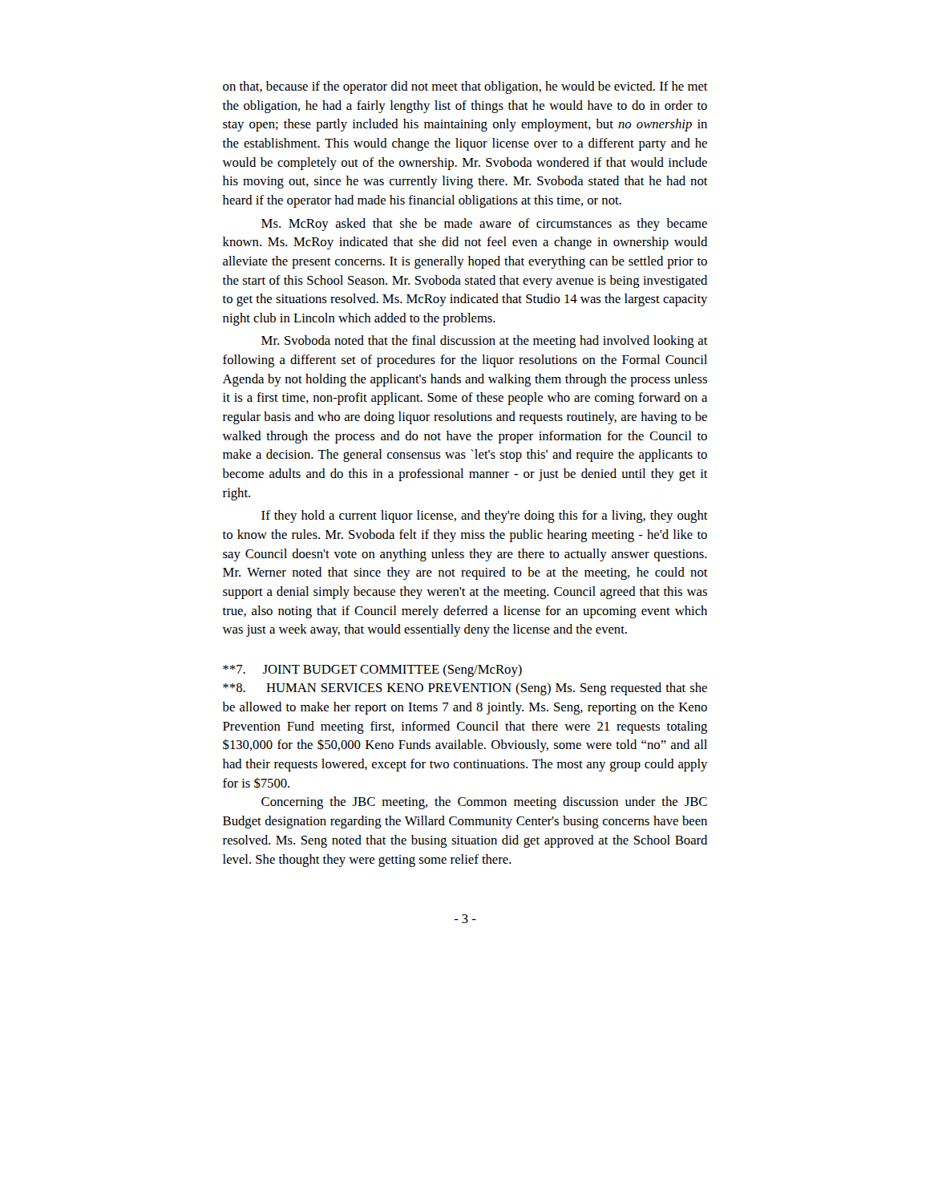on that, because if the operator did not meet that obligation, he would be evicted. If he met the obligation, he had a fairly lengthy list of things that he would have to do in order to stay open; these partly included his maintaining only employment, but no ownership in the establishment. This would change the liquor license over to a different party and he would be completely out of the ownership. Mr. Svoboda wondered if that would include his moving out, since he was currently living there. Mr. Svoboda stated that he had not heard if the operator had made his financial obligations at this time, or not.
Ms. McRoy asked that she be made aware of circumstances as they became known. Ms. McRoy indicated that she did not feel even a change in ownership would alleviate the present concerns. It is generally hoped that everything can be settled prior to the start of this School Season. Mr. Svoboda stated that every avenue is being investigated to get the situations resolved. Ms. McRoy indicated that Studio 14 was the largest capacity night club in Lincoln which added to the problems.
Mr. Svoboda noted that the final discussion at the meeting had involved looking at following a different set of procedures for the liquor resolutions on the Formal Council Agenda by not holding the applicant's hands and walking them through the process unless it is a first time, non-profit applicant. Some of these people who are coming forward on a regular basis and who are doing liquor resolutions and requests routinely, are having to be walked through the process and do not have the proper information for the Council to make a decision. The general consensus was `let's stop this' and require the applicants to become adults and do this in a professional manner - or just be denied until they get it right.
If they hold a current liquor license, and they're doing this for a living, they ought to know the rules. Mr. Svoboda felt if they miss the public hearing meeting - he'd like to say Council doesn't vote on anything unless they are there to actually answer questions. Mr. Werner noted that since they are not required to be at the meeting, he could not support a denial simply because they weren't at the meeting. Council agreed that this was true, also noting that if Council merely deferred a license for an upcoming event which was just a week away, that would essentially deny the license and the event.
**7. JOINT BUDGET COMMITTEE (Seng/McRoy)
**8. HUMAN SERVICES KENO PREVENTION (Seng) Ms. Seng requested that she be allowed to make her report on Items 7 and 8 jointly. Ms. Seng, reporting on the Keno Prevention Fund meeting first, informed Council that there were 21 requests totaling $130,000 for the $50,000 Keno Funds available. Obviously, some were told “no” and all had their requests lowered, except for two continuations. The most any group could apply for is $7500.
Concerning the JBC meeting, the Common meeting discussion under the JBC Budget designation regarding the Willard Community Center's busing concerns have been resolved. Ms. Seng noted that the busing situation did get approved at the School Board level. She thought they were getting some relief there.
- 3 -